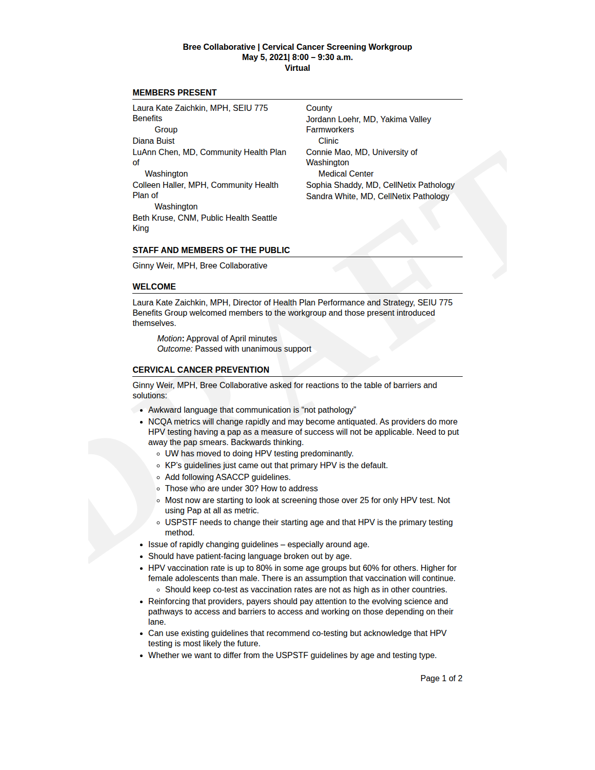DRAFT
Bree Collaborative | Cervical Cancer Screening Workgroup
May 5, 2021| 8:00 – 9:30 a.m.
Virtual
MEMBERS PRESENT
Laura Kate Zaichkin, MPH, SEIU 775 Benefits
Group
Diana Buist
LuAnn Chen, MD, Community Health Plan of
Washington
Colleen Haller, MPH, Community Health Plan of
Washington
Beth Kruse, CNM, Public Health Seattle King
County
Jordann Loehr, MD, Yakima Valley Farmworkers
Clinic
Connie Mao, MD, University of Washington
Medical Center
Sophia Shaddy, MD, CellNetix Pathology
Sandra White, MD, CellNetix Pathology
STAFF AND MEMBERS OF THE PUBLIC
Ginny Weir, MPH, Bree Collaborative
WELCOME
Laura Kate Zaichkin, MPH, Director of Health Plan Performance and Strategy, SEIU 775 Benefits Group welcomed members to the workgroup and those present introduced themselves.
Motion: Approval of April minutes
Outcome: Passed with unanimous support
CERVICAL CANCER PREVENTION
Ginny Weir, MPH, Bree Collaborative asked for reactions to the table of barriers and solutions:
Awkward language that communication is “not pathology”
NCQA metrics will change rapidly and may become antiquated. As providers do more HPV testing having a pap as a measure of success will not be applicable. Need to put away the pap smears. Backwards thinking.
UW has moved to doing HPV testing predominantly.
KP’s guidelines just came out that primary HPV is the default.
Add following ASACCP guidelines.
Those who are under 30? How to address
Most now are starting to look at screening those over 25 for only HPV test. Not using Pap at all as metric.
USPSTF needs to change their starting age and that HPV is the primary testing method.
Issue of rapidly changing guidelines – especially around age.
Should have patient-facing language broken out by age.
HPV vaccination rate is up to 80% in some age groups but 60% for others. Higher for female adolescents than male. There is an assumption that vaccination will continue.
Should keep co-test as vaccination rates are not as high as in other countries.
Reinforcing that providers, payers should pay attention to the evolving science and pathways to access and barriers to access and working on those depending on their lane.
Can use existing guidelines that recommend co-testing but acknowledge that HPV testing is most likely the future.
Whether we want to differ from the USPSTF guidelines by age and testing type.
Page 1 of 2